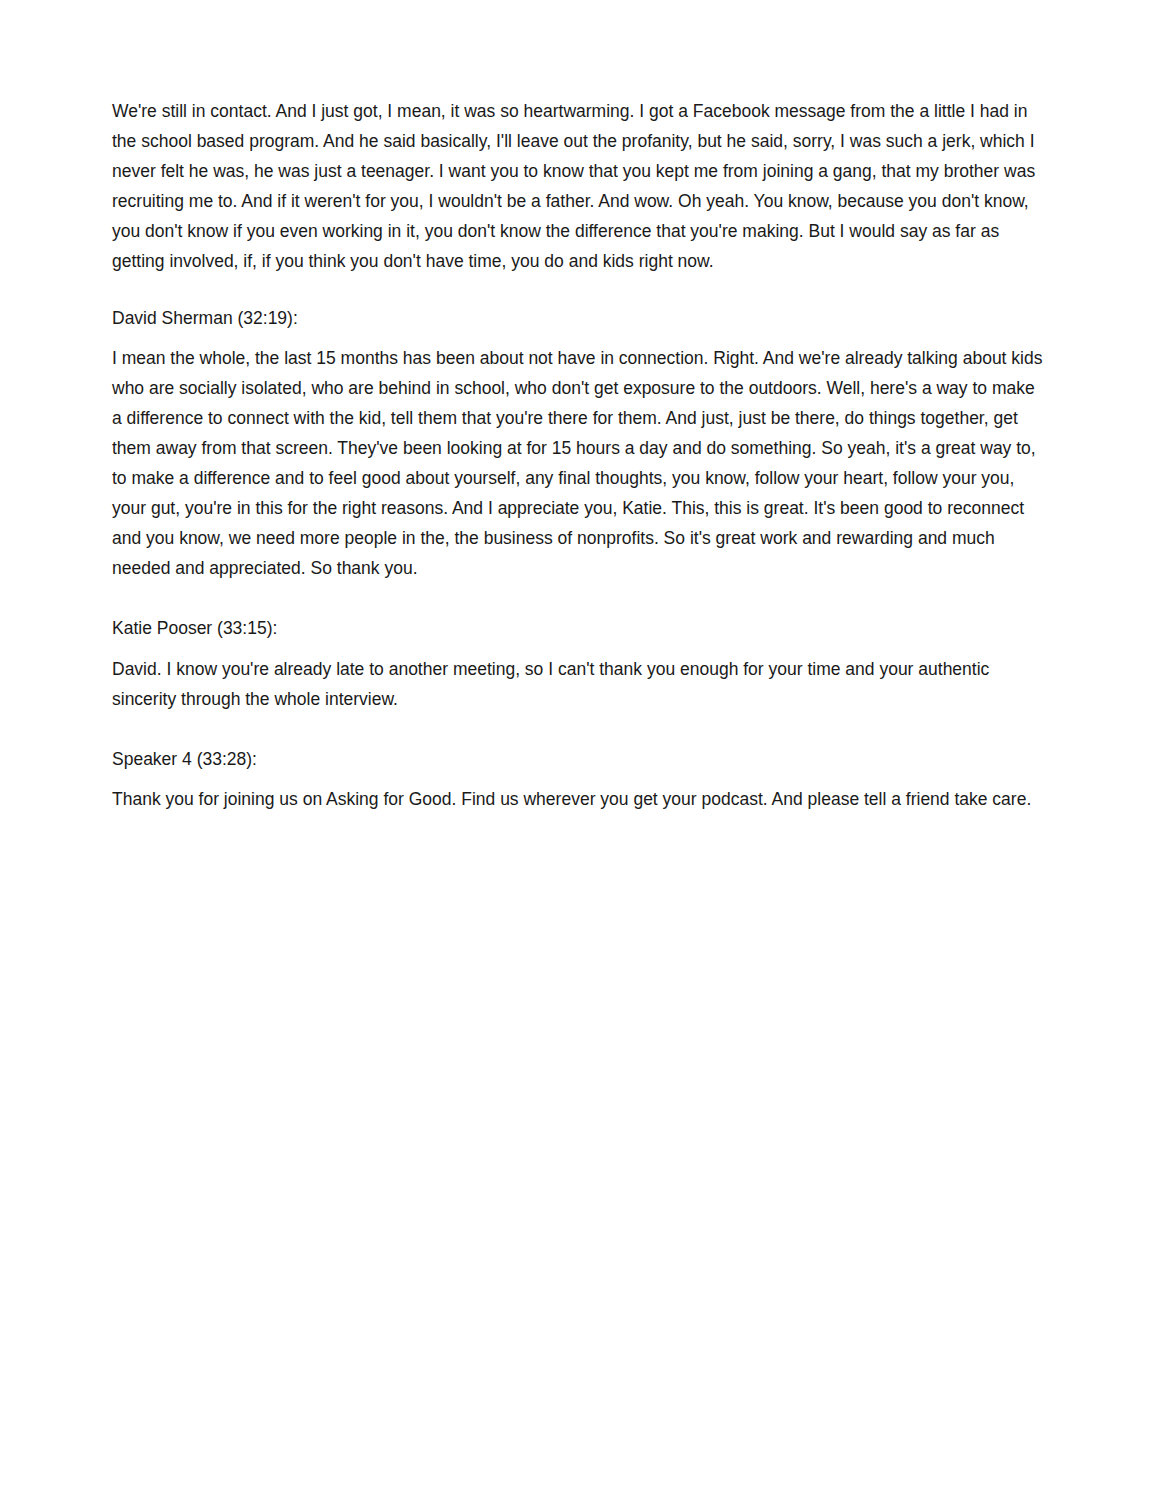We're still in contact. And I just got, I mean, it was so heartwarming. I got a Facebook message from the a little I had in the school based program. And he said basically, I'll leave out the profanity, but he said, sorry, I was such a jerk, which I never felt he was, he was just a teenager. I want you to know that you kept me from joining a gang, that my brother was recruiting me to. And if it weren't for you, I wouldn't be a father. And wow. Oh yeah. You know, because you don't know, you don't know if you even working in it, you don't know the difference that you're making. But I would say as far as getting involved, if, if you think you don't have time, you do and kids right now.
David Sherman (32:19):
I mean the whole, the last 15 months has been about not have in connection. Right. And we're already talking about kids who are socially isolated, who are behind in school, who don't get exposure to the outdoors. Well, here's a way to make a difference to connect with the kid, tell them that you're there for them. And just, just be there, do things together, get them away from that screen. They've been looking at for 15 hours a day and do something. So yeah, it's a great way to, to make a difference and to feel good about yourself, any final thoughts, you know, follow your heart, follow your you, your gut, you're in this for the right reasons. And I appreciate you, Katie. This, this is great. It's been good to reconnect and you know, we need more people in the, the business of nonprofits. So it's great work and rewarding and much needed and appreciated. So thank you.
Katie Pooser (33:15):
David. I know you're already late to another meeting, so I can't thank you enough for your time and your authentic sincerity through the whole interview.
Speaker 4 (33:28):
Thank you for joining us on Asking for Good. Find us wherever you get your podcast. And please tell a friend take care.